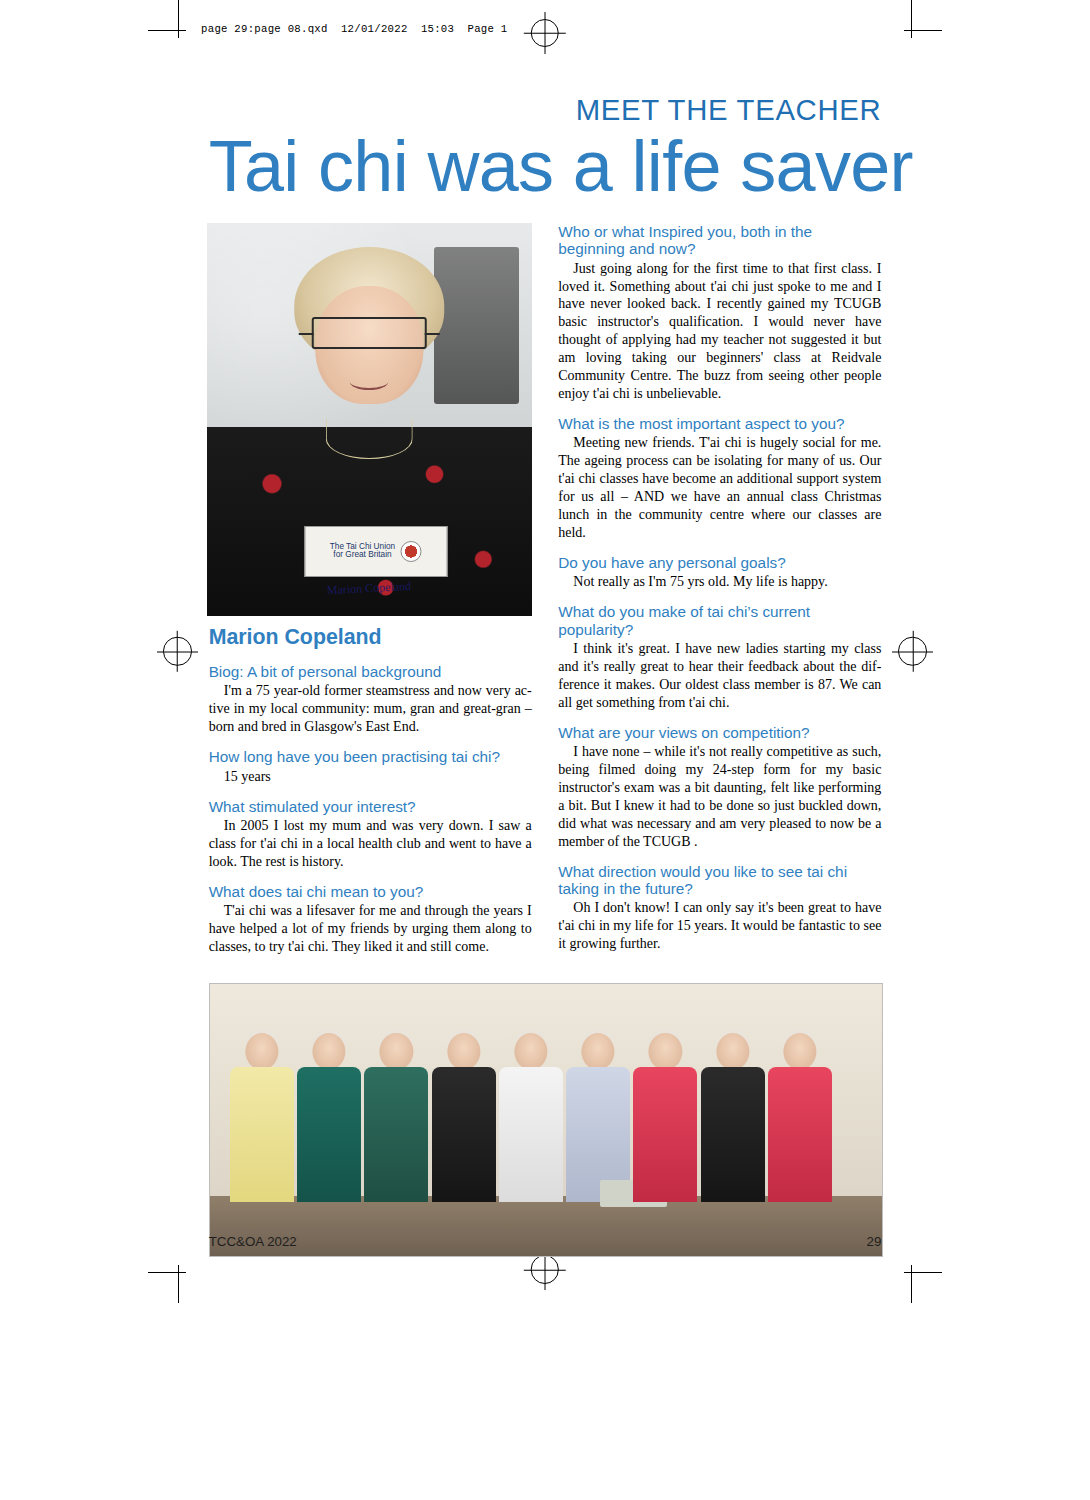page 29:page 08.qxd 12/01/2022 15:03 Page 1
MEET THE TEACHER
Tai chi was a life saver
The Tai Chi Union
for Great Britain
Marion Copeland
Marion Copeland
Biog: A bit of personal background
I'm a 75 year-old former steamstress and now very active in my local community: mum, gran and great-gran – born and bred in Glasgow's East End.
How long have you been practising tai chi?
15 years
What stimulated your interest?
In 2005 I lost my mum and was very down. I saw a class for t'ai chi in a local health club and went to have a look. The rest is history.
What does tai chi mean to you?
T'ai chi was a lifesaver for me and through the years I have helped a lot of my friends by urging them along to classes, to try t'ai chi. They liked it and still come.
Who or what Inspired you, both in the beginning and now?
Just going along for the first time to that first class. I loved it. Something about t'ai chi just spoke to me and I have never looked back. I recently gained my TCUGB basic instructor's qualification. I would never have thought of applying had my teacher not suggested it but am loving taking our beginners' class at Reidvale Community Centre. The buzz from seeing other people enjoy t'ai chi is unbelievable.
What is the most important aspect to you?
Meeting new friends. T'ai chi is hugely social for me. The ageing process can be isolating for many of us. Our t'ai chi classes have become an additional support system for us all – AND we have an annual class Christmas lunch in the community centre where our classes are held.
Do you have any personal goals?
Not really as I'm 75 yrs old. My life is happy.
What do you make of tai chi’s current popularity?
I think it's great. I have new ladies starting my class and it's really great to hear their feedback about the difference it makes. Our oldest class member is 87. We can all get something from t'ai chi.
What are your views on competition?
I have none – while it's not really competitive as such, being filmed doing my 24-step form for my basic instructor's exam was a bit daunting, felt like performing a bit. But I knew it had to be done so just buckled down, did what was necessary and am very pleased to now be a member of the TCUGB .
What direction would you like to see tai chi taking in the future?
Oh I don't know! I can only say it's been great to have t'ai chi in my life for 15 years. It would be fantastic to see it growing further.
TCC&OA 2022 29